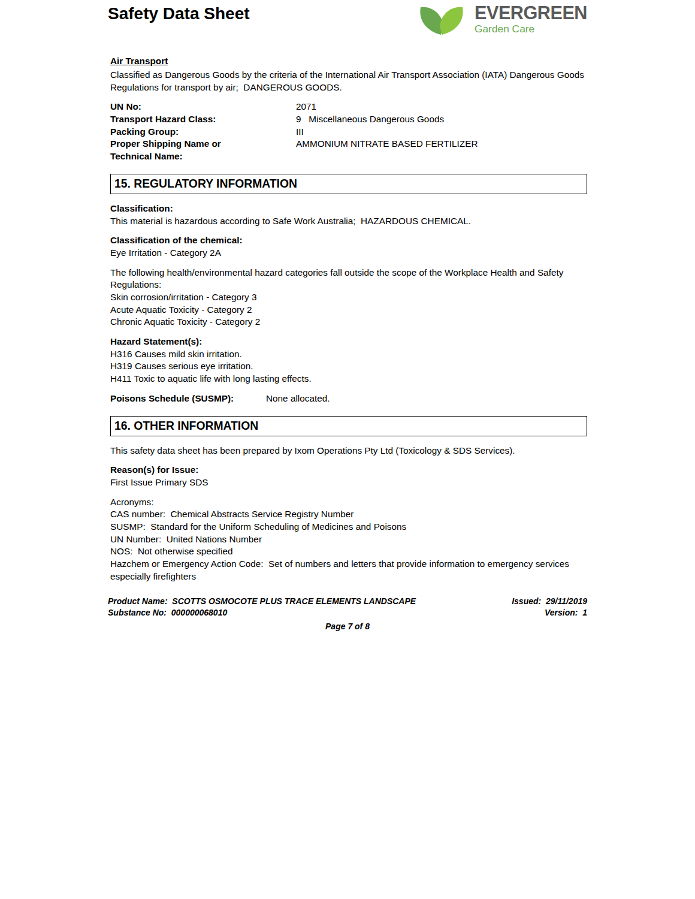Safety Data Sheet
EVERGREEN Garden Care
Air Transport
Classified as Dangerous Goods by the criteria of the International Air Transport Association (IATA) Dangerous Goods Regulations for transport by air; DANGEROUS GOODS.
| UN No: | 2071 |
| Transport Hazard Class: | 9 Miscellaneous Dangerous Goods |
| Packing Group: | III |
| Proper Shipping Name or Technical Name: | AMMONIUM NITRATE BASED FERTILIZER |
15. REGULATORY INFORMATION
Classification:
This material is hazardous according to Safe Work Australia; HAZARDOUS CHEMICAL.
Classification of the chemical:
Eye Irritation - Category 2A
The following health/environmental hazard categories fall outside the scope of the Workplace Health and Safety Regulations:
Skin corrosion/irritation - Category 3
Acute Aquatic Toxicity - Category 2
Chronic Aquatic Toxicity - Category 2
Hazard Statement(s):
H316 Causes mild skin irritation.
H319 Causes serious eye irritation.
H411 Toxic to aquatic life with long lasting effects.
Poisons Schedule (SUSMP): None allocated.
16. OTHER INFORMATION
This safety data sheet has been prepared by Ixom Operations Pty Ltd (Toxicology & SDS Services).
Reason(s) for Issue:
First Issue Primary SDS
Acronyms:
CAS number: Chemical Abstracts Service Registry Number
SUSMP: Standard for the Uniform Scheduling of Medicines and Poisons
UN Number: United Nations Number
NOS: Not otherwise specified
Hazchem or Emergency Action Code: Set of numbers and letters that provide information to emergency services especially firefighters
Product Name: SCOTTS OSMOCOTE PLUS TRACE ELEMENTS LANDSCAPE
Substance No: 000000068010
Issued: 29/11/2019
Version: 1
Page 7 of 8